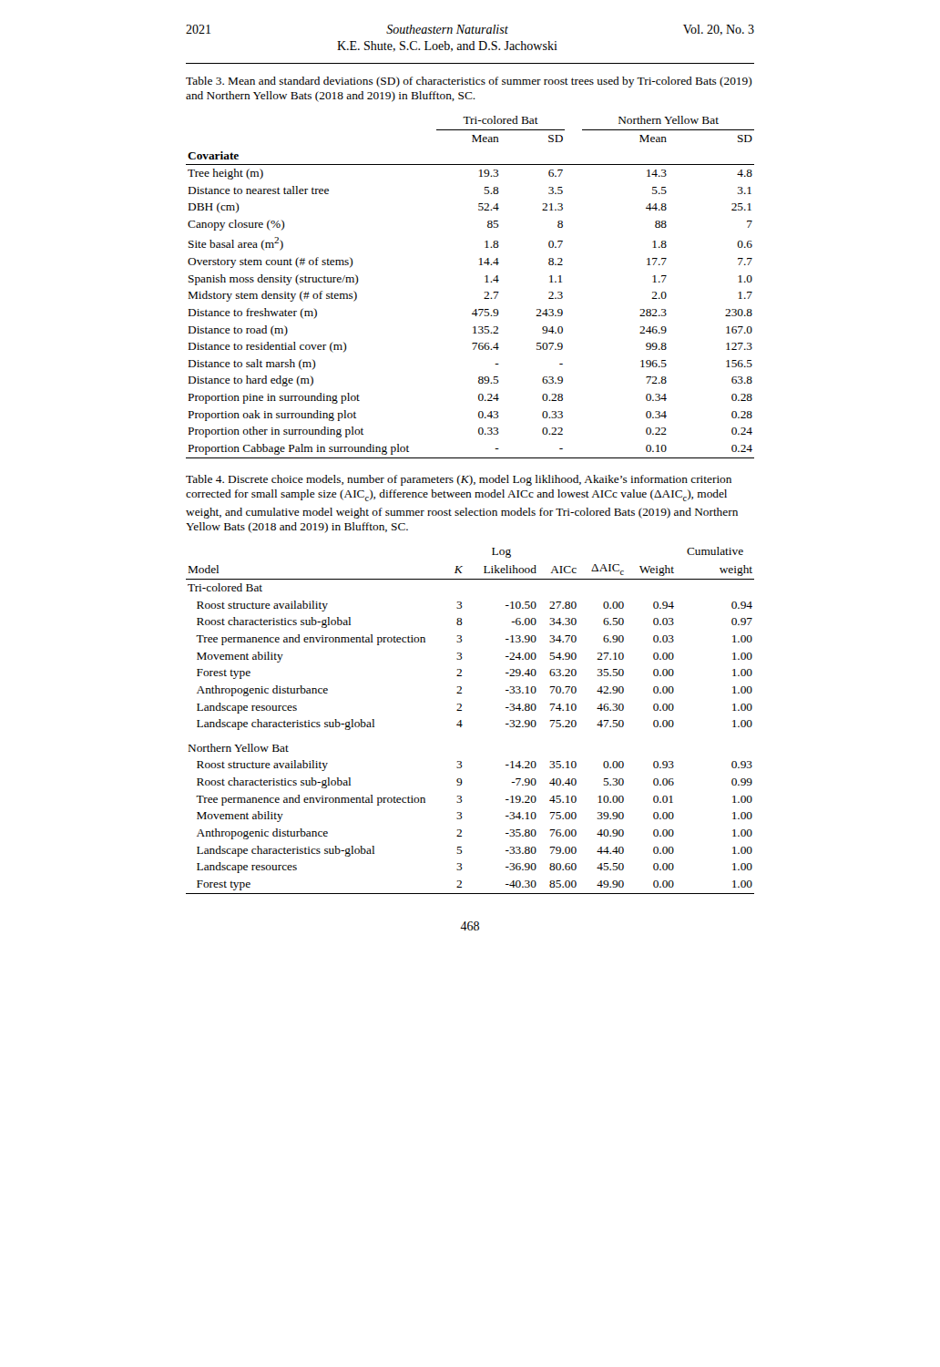2021
Southeastern Naturalist K.E. Shute, S.C. Loeb, and D.S. Jachowski
Vol. 20, No. 3
Table 3. Mean and standard deviations (SD) of characteristics of summer roost trees used by Tri-colored Bats (2019) and Northern Yellow Bats (2018 and 2019) in Bluffton, SC.
| | Tri-colored Bat | | Northern Yellow Bat |
| --- | --- | --- | --- |
| Mean | SD | | Mean | SD |
| Covariate | | | | | |
| Tree height (m) | 19.3 | 6.7 | | 14.3 | 4.8 |
| Distance to nearest taller tree | 5.8 | 3.5 | | 5.5 | 3.1 |
| DBH (cm) | 52.4 | 21.3 | | 44.8 | 25.1 |
| Canopy closure (%) | 85 | 8 | | 88 | 7 |
| Site basal area (m 2 ) | 1.8 | 0.7 | | 1.8 | 0.6 |
| Overstory stem count (# of stems) | 14.4 | 8.2 | | 17.7 | 7.7 |
| Spanish moss density (structure/m) | 1.4 | 1.1 | | 1.7 | 1.0 |
| Midstory stem density (# of stems) | 2.7 | 2.3 | | 2.0 | 1.7 |
| Distance to freshwater (m) | 475.9 | 243.9 | | 282.3 | 230.8 |
| Distance to road (m) | 135.2 | 94.0 | | 246.9 | 167.0 |
| Distance to residential cover (m) | 766.4 | 507.9 | | 99.8 | 127.3 |
| Distance to salt marsh (m) | - | - | | 196.5 | 156.5 |
| Distance to hard edge (m) | 89.5 | 63.9 | | 72.8 | 63.8 |
| Proportion pine in surrounding plot | 0.24 | 0.28 | | 0.34 | 0.28 |
| Proportion oak in surrounding plot | 0.43 | 0.33 | | 0.34 | 0.28 |
| Proportion other in surrounding plot | 0.33 | 0.22 | | 0.22 | 0.24 |
| Proportion Cabbage Palm in surrounding plot | - | - | | 0.10 | 0.24 |
Table 4. Discrete choice models, number of parameters (K), model Log liklihood, Akaike’s information criterion corrected for small sample size (AICc), difference between model AICc and lowest AICc value (ΔAICc), model weight, and cumulative model weight of summer roost selection models for Tri-colored Bats (2019) and Northern Yellow Bats (2018 and 2019) in Bluffton, SC.
| | | Log | | | | Cumulative |
| --- | --- | --- | --- | --- | --- | --- |
| Model | K | Likelihood | AICc | ΔAIC c | Weight | weight |
| Tri-colored Bat |
| Roost structure availability | 3 | -10.50 | 27.80 | 0.00 | 0.94 | 0.94 |
| Roost characteristics sub-global | 8 | -6.00 | 34.30 | 6.50 | 0.03 | 0.97 |
| Tree permanence and environmental protection | 3 | -13.90 | 34.70 | 6.90 | 0.03 | 1.00 |
| Movement ability | 3 | -24.00 | 54.90 | 27.10 | 0.00 | 1.00 |
| Forest type | 2 | -29.40 | 63.20 | 35.50 | 0.00 | 1.00 |
| Anthropogenic disturbance | 2 | -33.10 | 70.70 | 42.90 | 0.00 | 1.00 |
| Landscape resources | 2 | -34.80 | 74.10 | 46.30 | 0.00 | 1.00 |
| Landscape characteristics sub-global | 4 | -32.90 | 75.20 | 47.50 | 0.00 | 1.00 |
| Northern Yellow Bat |
| Roost structure availability | 3 | -14.20 | 35.10 | 0.00 | 0.93 | 0.93 |
| Roost characteristics sub-global | 9 | -7.90 | 40.40 | 5.30 | 0.06 | 0.99 |
| Tree permanence and environmental protection | 3 | -19.20 | 45.10 | 10.00 | 0.01 | 1.00 |
| Movement ability | 3 | -34.10 | 75.00 | 39.90 | 0.00 | 1.00 |
| Anthropogenic disturbance | 2 | -35.80 | 76.00 | 40.90 | 0.00 | 1.00 |
| Landscape characteristics sub-global | 5 | -33.80 | 79.00 | 44.40 | 0.00 | 1.00 |
| Landscape resources | 3 | -36.90 | 80.60 | 45.50 | 0.00 | 1.00 |
| Forest type | 2 | -40.30 | 85.00 | 49.90 | 0.00 | 1.00 |
468